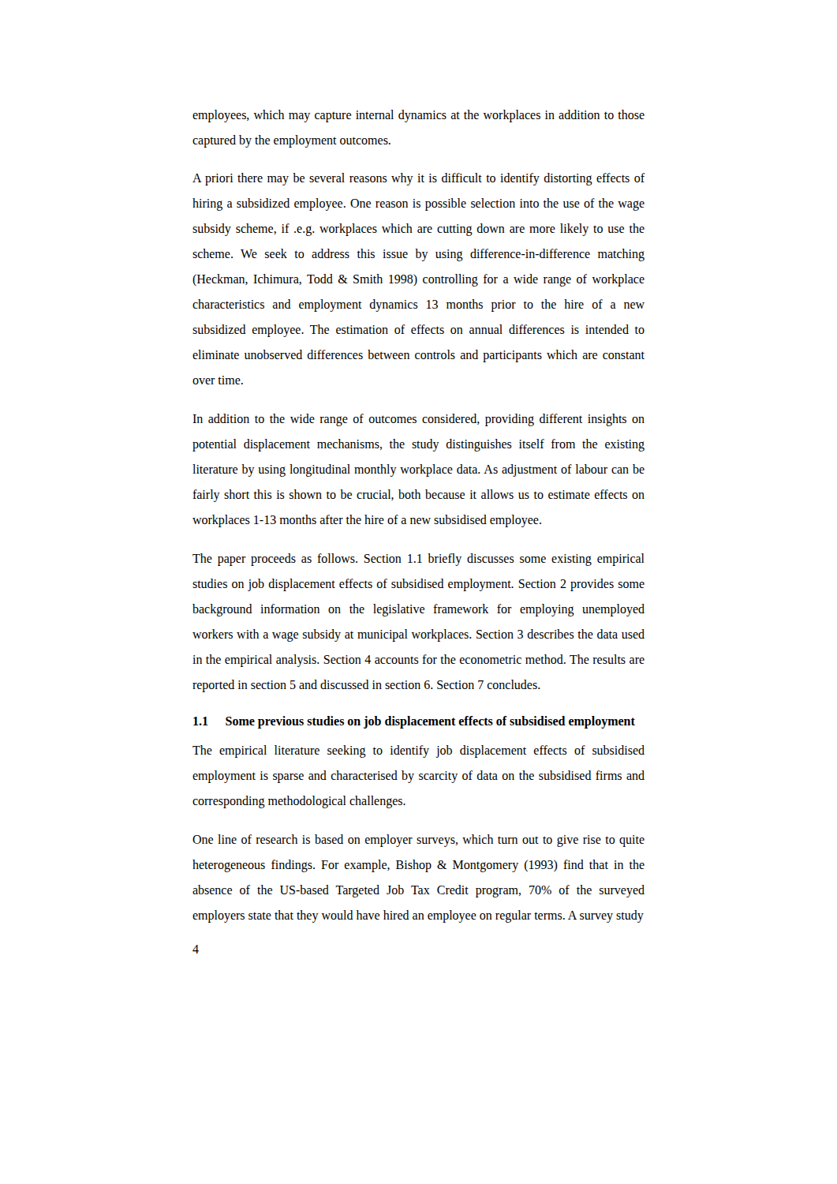employees, which may capture internal dynamics at the workplaces in addition to those captured by the employment outcomes.
A priori there may be several reasons why it is difficult to identify distorting effects of hiring a subsidized employee. One reason is possible selection into the use of the wage subsidy scheme, if .e.g. workplaces which are cutting down are more likely to use the scheme. We seek to address this issue by using difference-in-difference matching (Heckman, Ichimura, Todd & Smith 1998) controlling for a wide range of workplace characteristics and employment dynamics 13 months prior to the hire of a new subsidized employee. The estimation of effects on annual differences is intended to eliminate unobserved differences between controls and participants which are constant over time.
In addition to the wide range of outcomes considered, providing different insights on potential displacement mechanisms, the study distinguishes itself from the existing literature by using longitudinal monthly workplace data. As adjustment of labour can be fairly short this is shown to be crucial, both because it allows us to estimate effects on workplaces 1-13 months after the hire of a new subsidised employee.
The paper proceeds as follows. Section 1.1 briefly discusses some existing empirical studies on job displacement effects of subsidised employment. Section 2 provides some background information on the legislative framework for employing unemployed workers with a wage subsidy at municipal workplaces. Section 3 describes the data used in the empirical analysis. Section 4 accounts for the econometric method. The results are reported in section 5 and discussed in section 6. Section 7 concludes.
1.1 Some previous studies on job displacement effects of subsidised employment
The empirical literature seeking to identify job displacement effects of subsidised employment is sparse and characterised by scarcity of data on the subsidised firms and corresponding methodological challenges.
One line of research is based on employer surveys, which turn out to give rise to quite heterogeneous findings. For example, Bishop & Montgomery (1993) find that in the absence of the US-based Targeted Job Tax Credit program, 70% of the surveyed employers state that they would have hired an employee on regular terms. A survey study
4